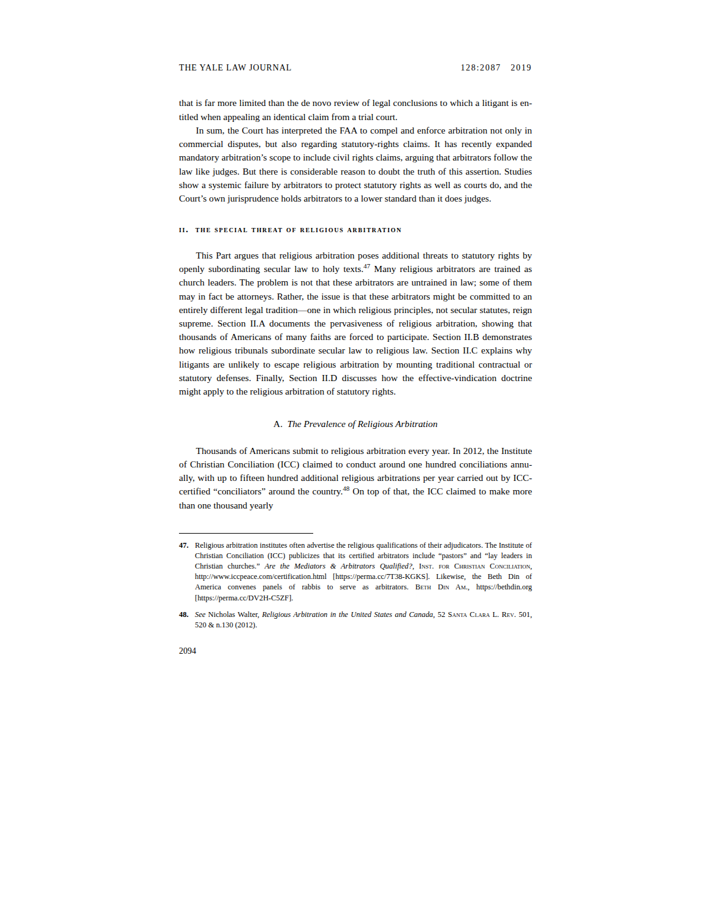The Yale Law Journal 128:2087 2019
that is far more limited than the de novo review of legal conclusions to which a litigant is entitled when appealing an identical claim from a trial court.
In sum, the Court has interpreted the FAA to compel and enforce arbitration not only in commercial disputes, but also regarding statutory-rights claims. It has recently expanded mandatory arbitration’s scope to include civil rights claims, arguing that arbitrators follow the law like judges. But there is considerable reason to doubt the truth of this assertion. Studies show a systemic failure by arbitrators to protect statutory rights as well as courts do, and the Court’s own jurisprudence holds arbitrators to a lower standard than it does judges.
II. The Special Threat of Religious Arbitration
This Part argues that religious arbitration poses additional threats to statutory rights by openly subordinating secular law to holy texts.47 Many religious arbitrators are trained as church leaders. The problem is not that these arbitrators are untrained in law; some of them may in fact be attorneys. Rather, the issue is that these arbitrators might be committed to an entirely different legal tradition—one in which religious principles, not secular statutes, reign supreme. Section II.A documents the pervasiveness of religious arbitration, showing that thousands of Americans of many faiths are forced to participate. Section II.B demonstrates how religious tribunals subordinate secular law to religious law. Section II.C explains why litigants are unlikely to escape religious arbitration by mounting traditional contractual or statutory defenses. Finally, Section II.D discusses how the effective-vindication doctrine might apply to the religious arbitration of statutory rights.
A. The Prevalence of Religious Arbitration
Thousands of Americans submit to religious arbitration every year. In 2012, the Institute of Christian Conciliation (ICC) claimed to conduct around one hundred conciliations annually, with up to fifteen hundred additional religious arbitrations per year carried out by ICC-certified “conciliators” around the country.48 On top of that, the ICC claimed to make more than one thousand yearly
47.
Religious arbitration institutes often advertise the religious qualifications of their adjudicators. The Institute of Christian Conciliation (ICC) publicizes that its certified arbitrators include “pastors” and “lay leaders in Christian churches.” Are the Mediators & Arbitrators Qualified?, Inst. for Christian Conciliation, http://www.iccpeace.com/certification.html [https://perma.cc/7T38-KGKS]. Likewise, the Beth Din of America convenes panels of rabbis to serve as arbitrators. Beth Din Am., https://bethdin.org [https://perma.cc/DV2H-C5ZF].
48.
See Nicholas Walter, Religious Arbitration in the United States and Canada, 52 Santa Clara L. Rev. 501, 520 & n.130 (2012).
2094